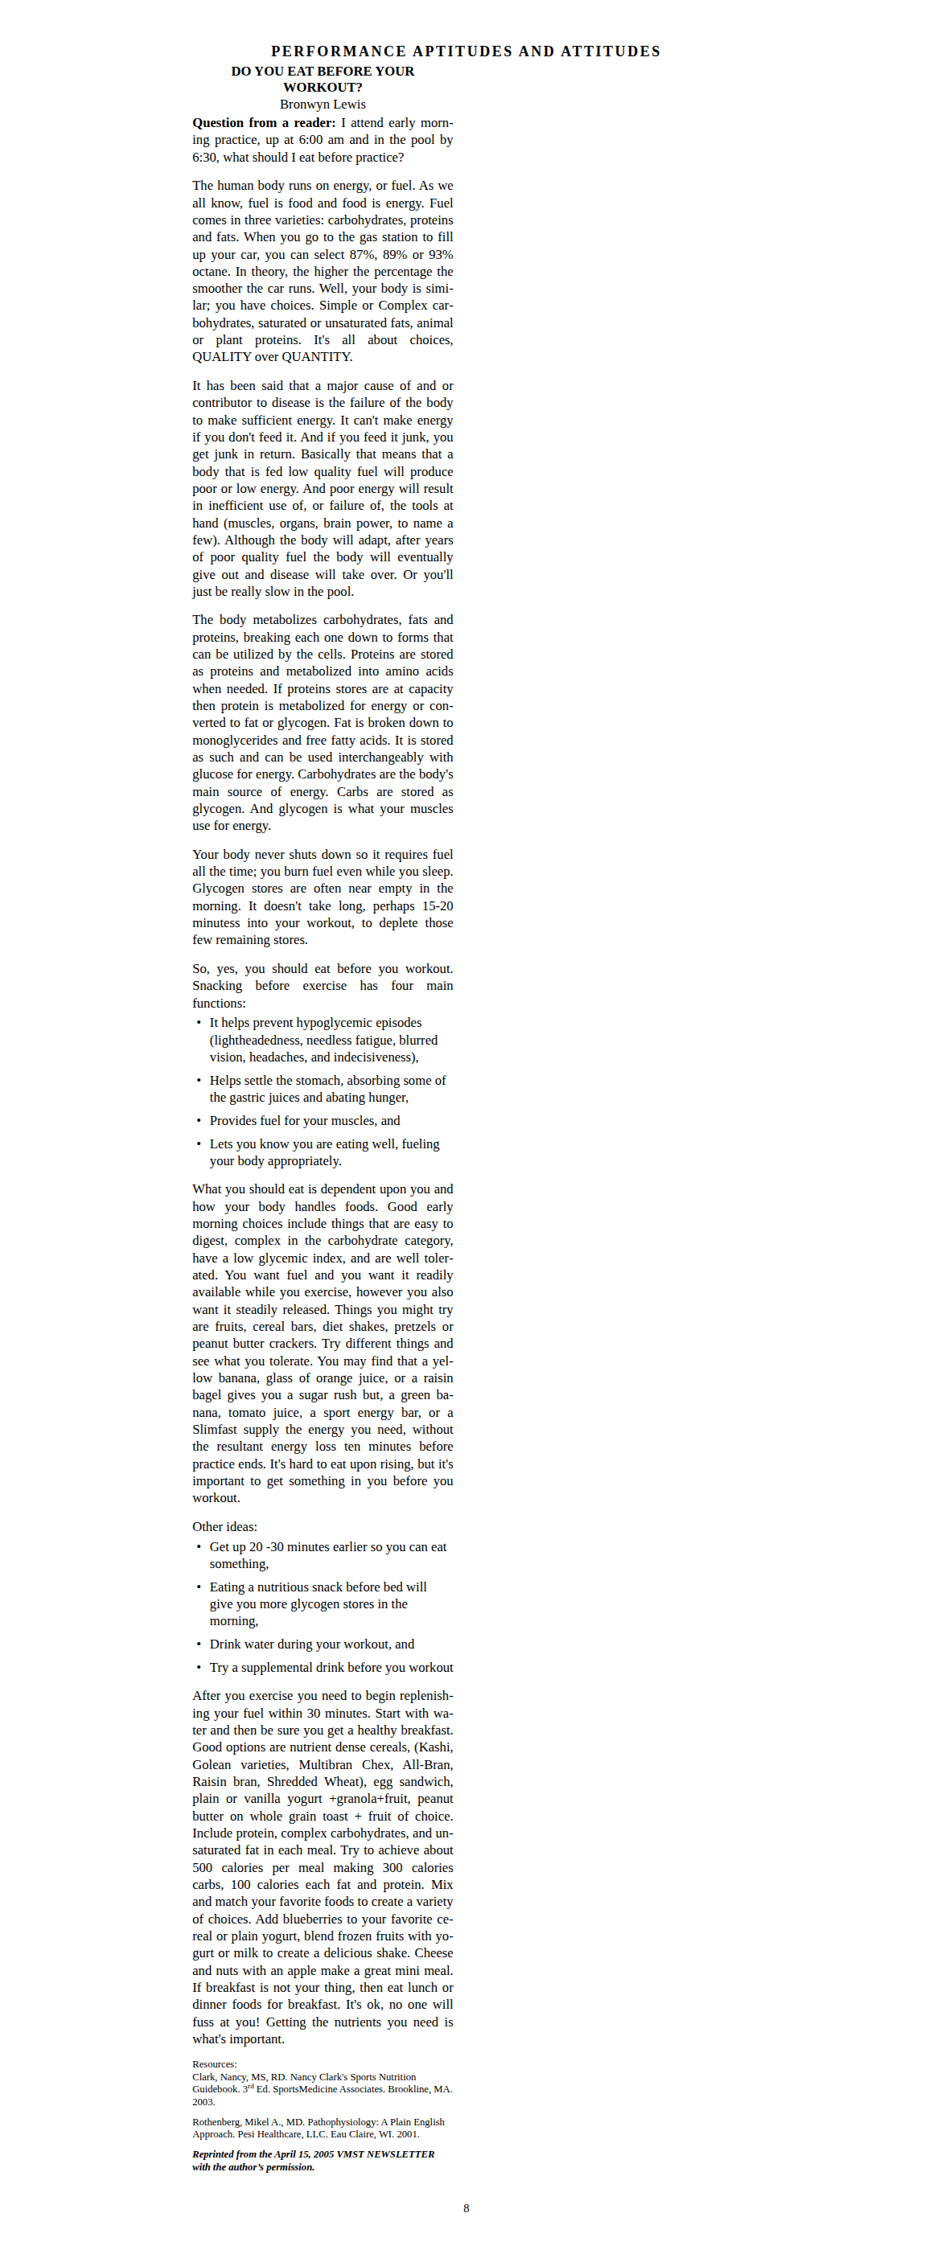PERFORMANCE APTITUDES AND ATTITUDES
DO YOU EAT BEFORE YOUR WORKOUT?
Bronwyn Lewis
Question from a reader: I attend early morning practice, up at 6:00 am and in the pool by 6:30, what should I eat before practice?
The human body runs on energy, or fuel. As we all know, fuel is food and food is energy. Fuel comes in three varieties: carbohydrates, proteins and fats. When you go to the gas station to fill up your car, you can select 87%, 89% or 93% octane. In theory, the higher the percentage the smoother the car runs. Well, your body is similar; you have choices. Simple or Complex carbohydrates, saturated or unsaturated fats, animal or plant proteins. It's all about choices, QUALITY over QUANTITY.
It has been said that a major cause of and or contributor to disease is the failure of the body to make sufficient energy. It can't make energy if you don't feed it. And if you feed it junk, you get junk in return. Basically that means that a body that is fed low quality fuel will produce poor or low energy. And poor energy will result in inefficient use of, or failure of, the tools at hand (muscles, organs, brain power, to name a few). Although the body will adapt, after years of poor quality fuel the body will eventually give out and disease will take over. Or you'll just be really slow in the pool.
The body metabolizes carbohydrates, fats and proteins, breaking each one down to forms that can be utilized by the cells. Proteins are stored as proteins and metabolized into amino acids when needed. If proteins stores are at capacity then protein is metabolized for energy or converted to fat or glycogen. Fat is broken down to monoglycerides and free fatty acids. It is stored as such and can be used interchangeably with glucose for energy. Carbohydrates are the body's main source of energy. Carbs are stored as glycogen. And glycogen is what your muscles use for energy.
Your body never shuts down so it requires fuel all the time; you burn fuel even while you sleep. Glycogen stores are often near empty in the morning. It doesn't take long, perhaps 15-20 minutess into your workout, to deplete those few remaining stores.
So, yes, you should eat before you workout. Snacking before exercise has four main functions:
It helps prevent hypoglycemic episodes (lightheadedness, needless fatigue, blurred vision, headaches, and indecisiveness),
Helps settle the stomach, absorbing some of the gastric juices and abating hunger,
Provides fuel for your muscles, and
Lets you know you are eating well, fueling your body appropriately.
What you should eat is dependent upon you and how your body handles foods. Good early morning choices include things that are easy to digest, complex in the carbohydrate category, have a low glycemic index, and are well tolerated. You want fuel and you want it readily available while you exercise, however you also want it steadily released. Things you might try are fruits, cereal bars, diet shakes, pretzels or peanut butter crackers. Try different things and see what you tolerate. You may find that a yellow banana, glass of orange juice, or a raisin bagel gives you a sugar rush but, a green banana, tomato juice, a sport energy bar, or a Slimfast supply the energy you need, without the resultant energy loss ten minutes before practice ends. It's hard to eat upon rising, but it's important to get something in you before you workout.
Other ideas:
Get up 20 -30 minutes earlier so you can eat something,
Eating a nutritious snack before bed will give you more glycogen stores in the morning,
Drink water during your workout, and
Try a supplemental drink before you workout
After you exercise you need to begin replenishing your fuel within 30 minutes. Start with water and then be sure you get a healthy breakfast. Good options are nutrient dense cereals, (Kashi, Golean varieties, Multibran Chex, All-Bran, Raisin bran, Shredded Wheat), egg sandwich, plain or vanilla yogurt +granola+fruit, peanut butter on whole grain toast + fruit of choice. Include protein, complex carbohydrates, and unsaturated fat in each meal. Try to achieve about 500 calories per meal making 300 calories carbs, 100 calories each fat and protein. Mix and match your favorite foods to create a variety of choices. Add blueberries to your favorite cereal or plain yogurt, blend frozen fruits with yogurt or milk to create a delicious shake. Cheese and nuts with an apple make a great mini meal. If breakfast is not your thing, then eat lunch or dinner foods for breakfast. It's ok, no one will fuss at you! Getting the nutrients you need is what's important.
Resources:
Clark, Nancy, MS, RD. Nancy Clark's Sports Nutrition Guidebook. 3rd Ed. SportsMedicine Associates. Brookline, MA. 2003.
Rothenberg, Mikel A., MD. Pathophysiology: A Plain English Approach. Pesi Healthcare, LLC. Eau Claire, WI. 2001.
Reprinted from the April 15, 2005 VMST NEWSLETTER with the author’s permission.
8